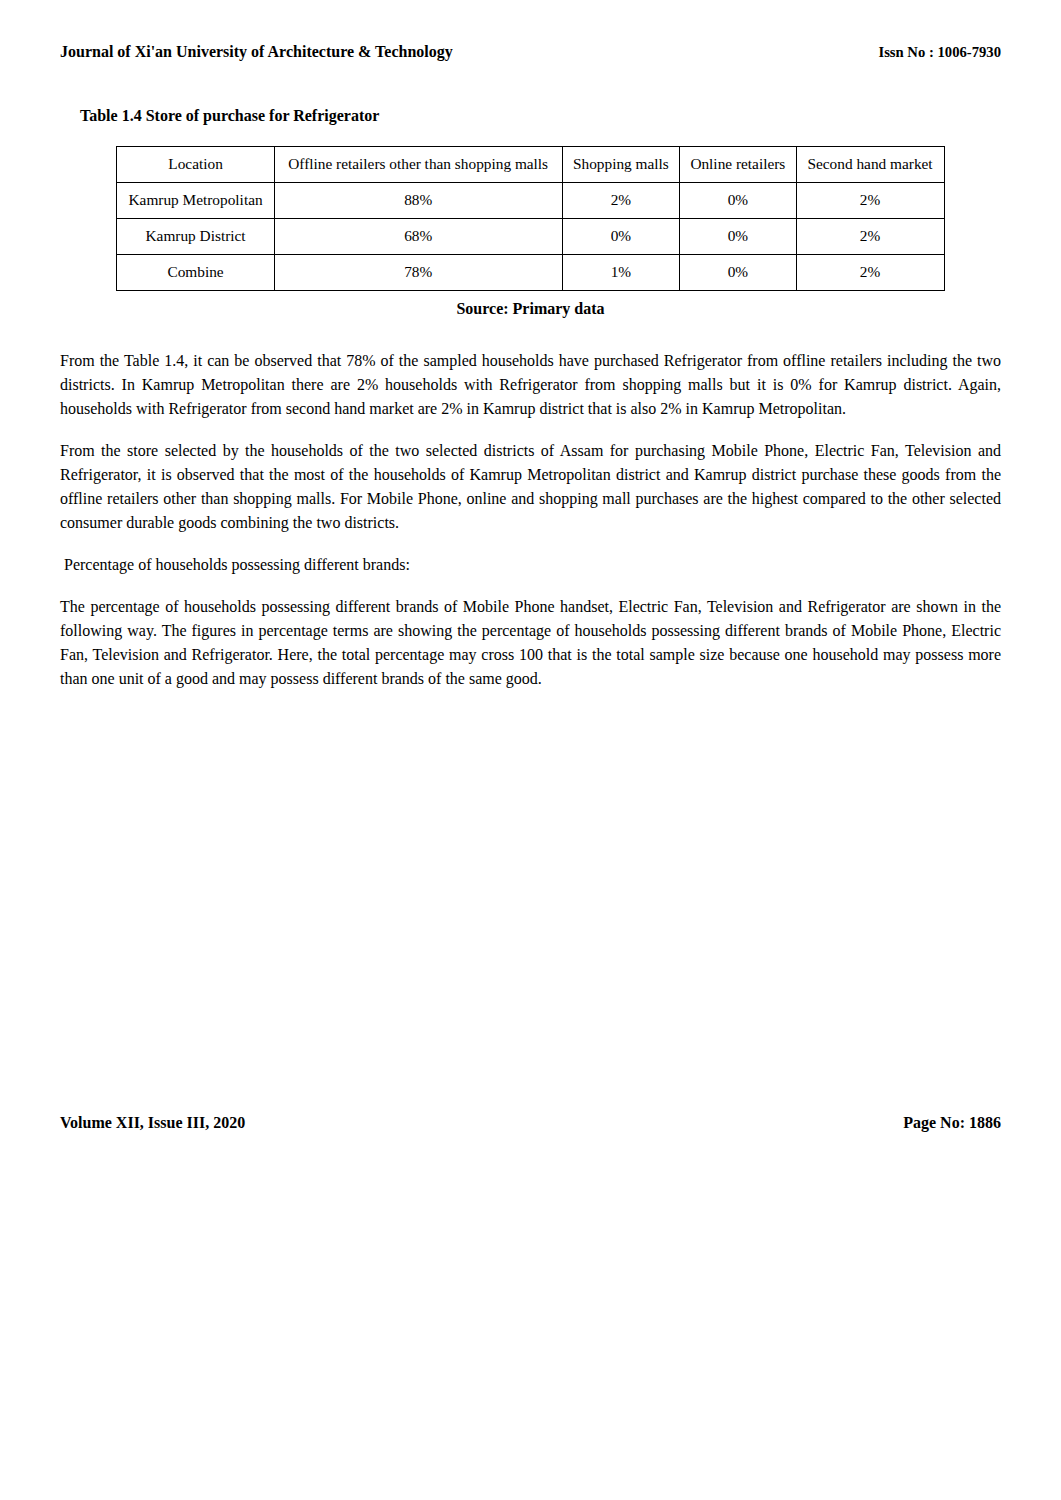Journal of Xi'an University of Architecture & Technology
Issn No : 1006-7930
Table 1.4 Store of purchase for Refrigerator
| Location | Offline retailers other than shopping malls | Shopping malls | Online retailers | Second hand market |
| --- | --- | --- | --- | --- |
| Kamrup Metropolitan | 88% | 2% | 0% | 2% |
| Kamrup District | 68% | 0% | 0% | 2% |
| Combine | 78% | 1% | 0% | 2% |
Source: Primary data
From the Table 1.4, it can be observed that 78% of the sampled households have purchased Refrigerator from offline retailers including the two districts. In Kamrup Metropolitan there are 2% households with Refrigerator from shopping malls but it is 0% for Kamrup district. Again, households with Refrigerator from second hand market are 2% in Kamrup district that is also 2% in Kamrup Metropolitan.
From the store selected by the households of the two selected districts of Assam for purchasing Mobile Phone, Electric Fan, Television and Refrigerator, it is observed that the most of the households of Kamrup Metropolitan district and Kamrup district purchase these goods from the offline retailers other than shopping malls. For Mobile Phone, online and shopping mall purchases are the highest compared to the other selected consumer durable goods combining the two districts.
Percentage of households possessing different brands:
The percentage of households possessing different brands of Mobile Phone handset, Electric Fan, Television and Refrigerator are shown in the following way. The figures in percentage terms are showing the percentage of households possessing different brands of Mobile Phone, Electric Fan, Television and Refrigerator. Here, the total percentage may cross 100 that is the total sample size because one household may possess more than one unit of a good and may possess different brands of the same good.
Volume XII, Issue III, 2020
Page No: 1886